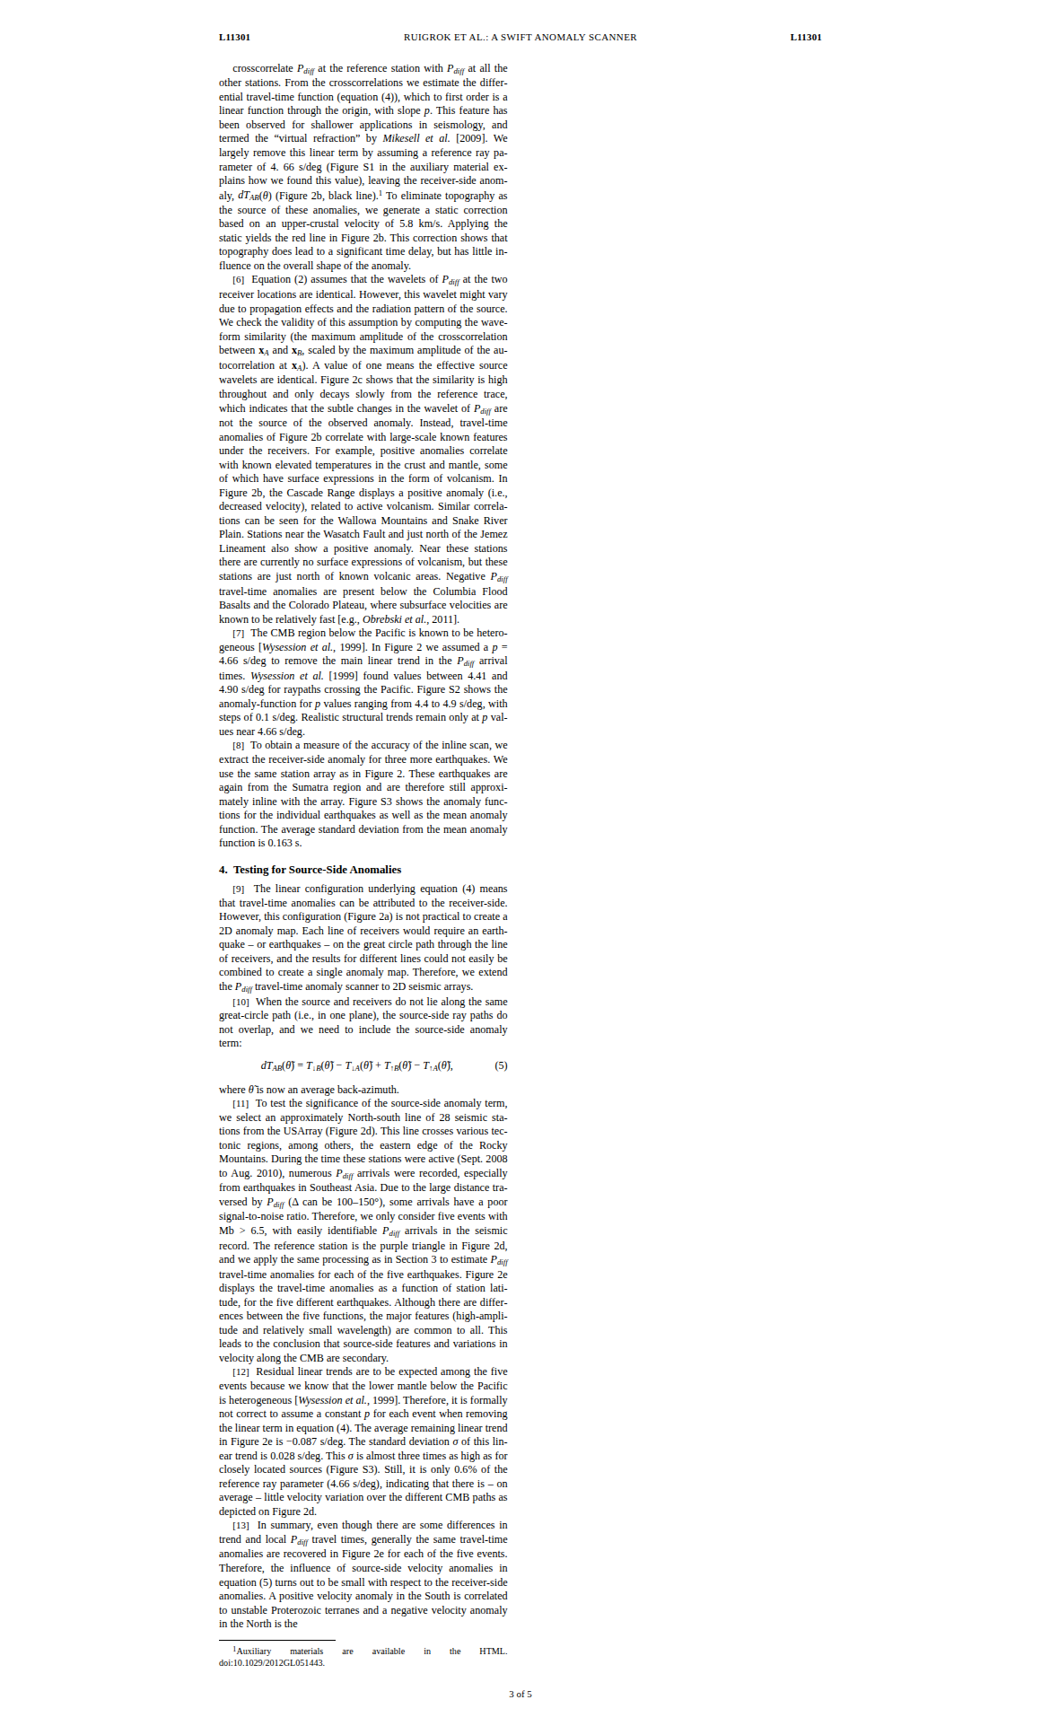L11301 RUIGROK ET AL.: A SWIFT ANOMALY SCANNER L11301
crosscorrelate Pdiff at the reference station with Pdiff at all the other stations. From the crosscorrelations we estimate the differential travel-time function (equation (4)), which to first order is a linear function through the origin, with slope p. This feature has been observed for shallower applications in seismology, and termed the “virtual refraction” by Mikesell et al. [2009]. We largely remove this linear term by assuming a reference ray parameter of 4. 66 s/deg (Figure S1 in the auxiliary material explains how we found this value), leaving the receiver-side anomaly, dTAB(θ) (Figure 2b, black line).1 To eliminate topography as the source of these anomalies, we generate a static correction based on an upper-crustal velocity of 5.8 km/s. Applying the static yields the red line in Figure 2b. This correction shows that topography does lead to a significant time delay, but has little influence on the overall shape of the anomaly.
[6] Equation (2) assumes that the wavelets of Pdiff at the two receiver locations are identical. However, this wavelet might vary due to propagation effects and the radiation pattern of the source. We check the validity of this assumption by computing the waveform similarity (the maximum amplitude of the crosscorrelation between xA and xB, scaled by the maximum amplitude of the autocorrelation at xA). A value of one means the effective source wavelets are identical. Figure 2c shows that the similarity is high throughout and only decays slowly from the reference trace, which indicates that the subtle changes in the wavelet of Pdiff are not the source of the observed anomaly. Instead, travel-time anomalies of Figure 2b correlate with large-scale known features under the receivers. For example, positive anomalies correlate with known elevated temperatures in the crust and mantle, some of which have surface expressions in the form of volcanism. In Figure 2b, the Cascade Range displays a positive anomaly (i.e., decreased velocity), related to active volcanism. Similar correlations can be seen for the Wallowa Mountains and Snake River Plain. Stations near the Wasatch Fault and just north of the Jemez Lineament also show a positive anomaly. Near these stations there are currently no surface expressions of volcanism, but these stations are just north of known volcanic areas. Negative Pdiff travel-time anomalies are present below the Columbia Flood Basalts and the Colorado Plateau, where subsurface velocities are known to be relatively fast [e.g., Obrebski et al., 2011].
[7] The CMB region below the Pacific is known to be heterogeneous [Wysession et al., 1999]. In Figure 2 we assumed a p = 4.66 s/deg to remove the main linear trend in the Pdiff arrival times. Wysession et al. [1999] found values between 4.41 and 4.90 s/deg for raypaths crossing the Pacific. Figure S2 shows the anomaly-function for p values ranging from 4.4 to 4.9 s/deg, with steps of 0.1 s/deg. Realistic structural trends remain only at p values near 4.66 s/deg.
[8] To obtain a measure of the accuracy of the inline scan, we extract the receiver-side anomaly for three more earthquakes. We use the same station array as in Figure 2. These earthquakes are again from the Sumatra region and are therefore still approximately inline with the array. Figure S3 shows the anomaly functions for the individual earthquakes as well as the mean anomaly function. The average standard deviation from the mean anomaly function is 0.163 s.
4. Testing for Source-Side Anomalies
[9] The linear configuration underlying equation (4) means that travel-time anomalies can be attributed to the receiver-side. However, this configuration (Figure 2a) is not practical to create a 2D anomaly map. Each line of receivers would require an earthquake – or earthquakes – on the great circle path through the line of receivers, and the results for different lines could not easily be combined to create a single anomaly map. Therefore, we extend the Pdiff travel-time anomaly scanner to 2D seismic arrays.
[10] When the source and receivers do not lie along the same great-circle path (i.e., in one plane), the source-side ray paths do not overlap, and we need to include the source-side anomaly term:
dTAB(θ̃) = T↓B(θ̃) − T↓A(θ̃) + T↑B(θ̃) − T↑A(θ̃),(5)
where θ̃ is now an average back-azimuth.
[11] To test the significance of the source-side anomaly term, we select an approximately North-south line of 28 seismic stations from the USArray (Figure 2d). This line crosses various tectonic regions, among others, the eastern edge of the Rocky Mountains. During the time these stations were active (Sept. 2008 to Aug. 2010), numerous Pdiff arrivals were recorded, especially from earthquakes in Southeast Asia. Due to the large distance traversed by Pdiff (Δ can be 100–150°), some arrivals have a poor signal-to-noise ratio. Therefore, we only consider five events with Mb > 6.5, with easily identifiable Pdiff arrivals in the seismic record. The reference station is the purple triangle in Figure 2d, and we apply the same processing as in Section 3 to estimate Pdiff travel-time anomalies for each of the five earthquakes. Figure 2e displays the travel-time anomalies as a function of station latitude, for the five different earthquakes. Although there are differences between the five functions, the major features (high-amplitude and relatively small wavelength) are common to all. This leads to the conclusion that source-side features and variations in velocity along the CMB are secondary.
[12] Residual linear trends are to be expected among the five events because we know that the lower mantle below the Pacific is heterogeneous [Wysession et al., 1999]. Therefore, it is formally not correct to assume a constant p for each event when removing the linear term in equation (4). The average remaining linear trend in Figure 2e is −0.087 s/deg. The standard deviation σ of this linear trend is 0.028 s/deg. This σ is almost three times as high as for closely located sources (Figure S3). Still, it is only 0.6% of the reference ray parameter (4.66 s/deg), indicating that there is – on average – little velocity variation over the different CMB paths as depicted on Figure 2d.
[13] In summary, even though there are some differences in trend and local Pdiff travel times, generally the same travel-time anomalies are recovered in Figure 2e for each of the five events. Therefore, the influence of source-side velocity anomalies in equation (5) turns out to be small with respect to the receiver-side anomalies. A positive velocity anomaly in the South is correlated to unstable Proterozoic terranes and a negative velocity anomaly in the North is the
1Auxiliary materials are available in the HTML. doi:10.1029/2012GL051443.
3 of 5